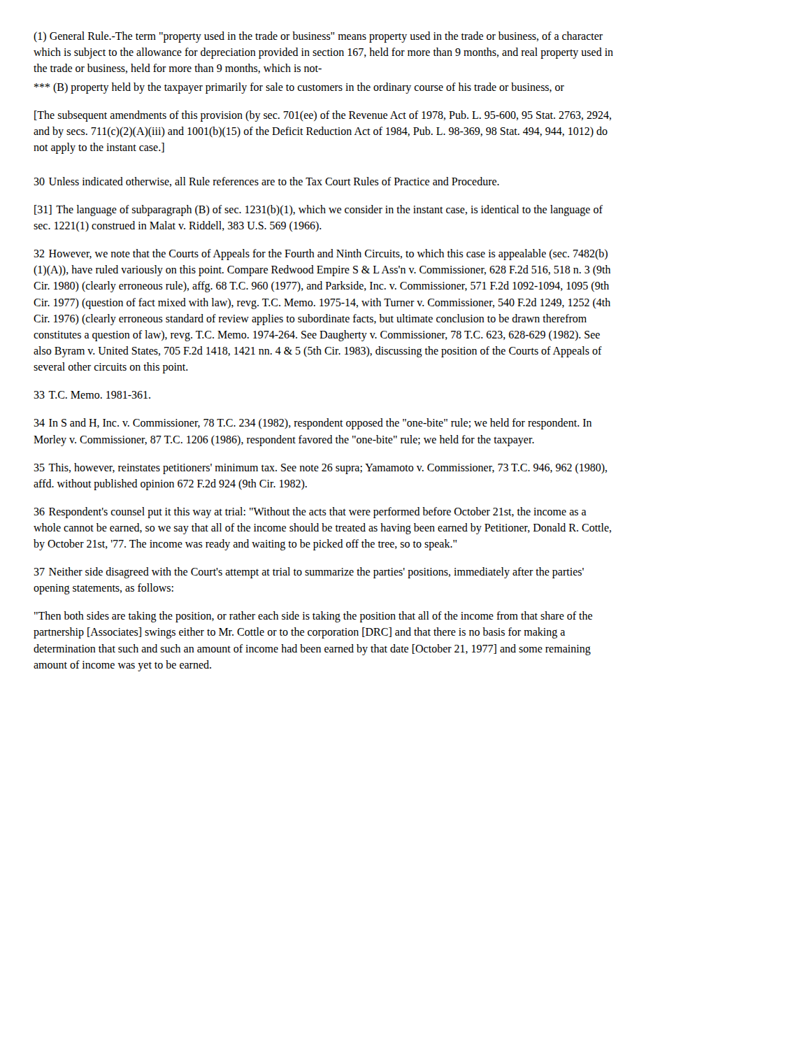(1) General Rule.-The term "property used in the trade or business" means property used in the trade or business, of a character which is subject to the allowance for depreciation provided in section 167, held for more than 9 months, and real property used in the trade or business, held for more than 9 months, which is not-
*** (B) property held by the taxpayer primarily for sale to customers in the ordinary course of his trade or business, or
[The subsequent amendments of this provision (by sec. 701(ee) of the Revenue Act of 1978, Pub. L. 95-600, 95 Stat. 2763, 2924, and by secs. 711(c)(2)(A)(iii) and 1001(b)(15) of the Deficit Reduction Act of 1984, Pub. L. 98-369, 98 Stat. 494, 944, 1012) do not apply to the instant case.]
30 Unless indicated otherwise, all Rule references are to the Tax Court Rules of Practice and Procedure.
[31] The language of subparagraph (B) of sec. 1231(b)(1), which we consider in the instant case, is identical to the language of sec. 1221(1) construed in Malat v. Riddell, 383 U.S. 569 (1966).
32 However, we note that the Courts of Appeals for the Fourth and Ninth Circuits, to which this case is appealable (sec. 7482(b)(1)(A)), have ruled variously on this point. Compare Redwood Empire S & L Ass'n v. Commissioner, 628 F.2d 516, 518 n. 3 (9th Cir. 1980) (clearly erroneous rule), affg. 68 T.C. 960 (1977), and Parkside, Inc. v. Commissioner, 571 F.2d 1092-1094, 1095 (9th Cir. 1977) (question of fact mixed with law), revg. T.C. Memo. 1975-14, with Turner v. Commissioner, 540 F.2d 1249, 1252 (4th Cir. 1976) (clearly erroneous standard of review applies to subordinate facts, but ultimate conclusion to be drawn therefrom constitutes a question of law), revg. T.C. Memo. 1974-264. See Daugherty v. Commissioner, 78 T.C. 623, 628-629 (1982). See also Byram v. United States, 705 F.2d 1418, 1421 nn. 4 & 5 (5th Cir. 1983), discussing the position of the Courts of Appeals of several other circuits on this point.
33 T.C. Memo. 1981-361.
34 In S and H, Inc. v. Commissioner, 78 T.C. 234 (1982), respondent opposed the "one-bite" rule; we held for respondent. In Morley v. Commissioner, 87 T.C. 1206 (1986), respondent favored the "one-bite" rule; we held for the taxpayer.
35 This, however, reinstates petitioners' minimum tax. See note 26 supra; Yamamoto v. Commissioner, 73 T.C. 946, 962 (1980), affd. without published opinion 672 F.2d 924 (9th Cir. 1982).
36 Respondent's counsel put it this way at trial: "Without the acts that were performed before October 21st, the income as a whole cannot be earned, so we say that all of the income should be treated as having been earned by Petitioner, Donald R. Cottle, by October 21st, '77. The income was ready and waiting to be picked off the tree, so to speak."
37 Neither side disagreed with the Court's attempt at trial to summarize the parties' positions, immediately after the parties' opening statements, as follows:
"Then both sides are taking the position, or rather each side is taking the position that all of the income from that share of the partnership [Associates] swings either to Mr. Cottle or to the corporation [DRC] and that there is no basis for making a determination that such and such an amount of income had been earned by that date [October 21, 1977] and some remaining amount of income was yet to be earned.